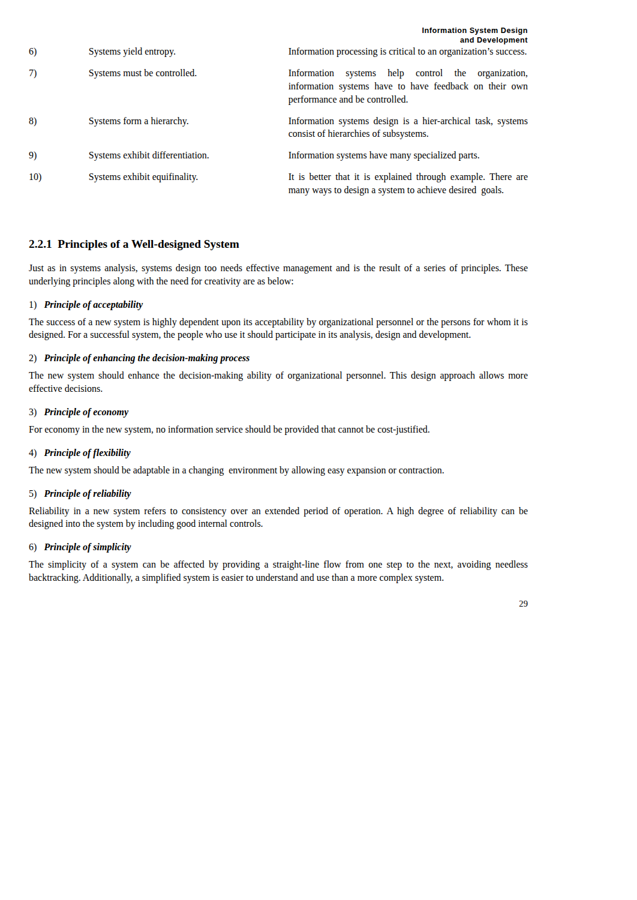Information System Design
and Development
| 6) | Systems yield entropy. | Information processing is critical to an organization’s success. |
| 7) | Systems must be controlled. | Information systems help control the organization, information systems have to have feedback on their own performance and be controlled. |
| 8) | Systems form a hierarchy. | Information systems design is a hier-archical task, systems consist of hierarchies of subsystems. |
| 9) | Systems exhibit differentiation. | Information systems have many specialized parts. |
| 10) | Systems exhibit equifinality. | It is better that it is explained through example. There are many ways to design a system to achieve desired goals. |
2.2.1 Principles of a Well-designed System
Just as in systems analysis, systems design too needs effective management and is the result of a series of principles. These underlying principles along with the need for creativity are as below:
1) Principle of acceptability
The success of a new system is highly dependent upon its acceptability by organizational personnel or the persons for whom it is designed. For a successful system, the people who use it should participate in its analysis, design and development.
2) Principle of enhancing the decision-making process
The new system should enhance the decision-making ability of organizational personnel. This design approach allows more effective decisions.
3) Principle of economy
For economy in the new system, no information service should be provided that cannot be cost-justified.
4) Principle of flexibility
The new system should be adaptable in a changing environment by allowing easy expansion or contraction.
5) Principle of reliability
Reliability in a new system refers to consistency over an extended period of operation. A high degree of reliability can be designed into the system by including good internal controls.
6) Principle of simplicity
The simplicity of a system can be affected by providing a straight-line flow from one step to the next, avoiding needless backtracking. Additionally, a simplified system is easier to understand and use than a more complex system.
29